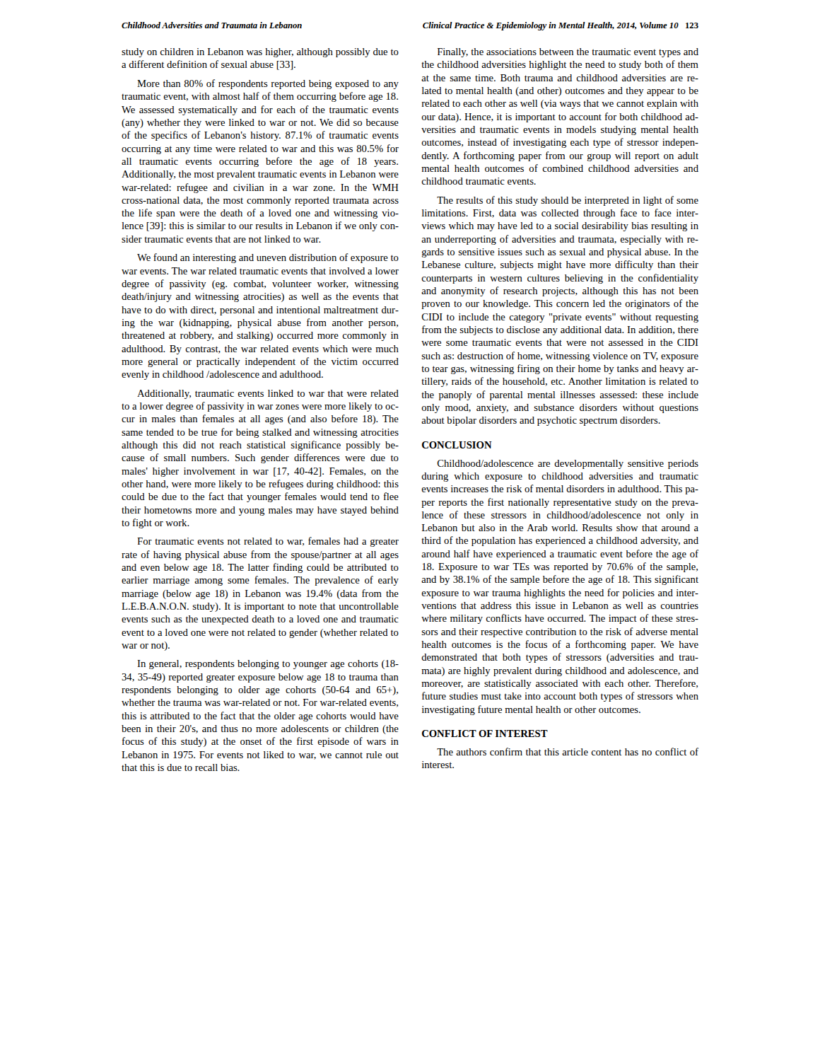Childhood Adversities and Traumata in Lebanon
Clinical Practice & Epidemiology in Mental Health, 2014, Volume 10123
study on children in Lebanon was higher, although possibly due to a different definition of sexual abuse [33].
More than 80% of respondents reported being exposed to any traumatic event, with almost half of them occurring before age 18. We assessed systematically and for each of the traumatic events (any) whether they were linked to war or not. We did so because of the specifics of Lebanon's history. 87.1% of traumatic events occurring at any time were related to war and this was 80.5% for all traumatic events occurring before the age of 18 years. Additionally, the most prevalent traumatic events in Lebanon were war-related: refugee and civilian in a war zone. In the WMH cross-national data, the most commonly reported traumata across the life span were the death of a loved one and witnessing violence [39]: this is similar to our results in Lebanon if we only consider traumatic events that are not linked to war.
We found an interesting and uneven distribution of exposure to war events. The war related traumatic events that involved a lower degree of passivity (eg. combat, volunteer worker, witnessing death/injury and witnessing atrocities) as well as the events that have to do with direct, personal and intentional maltreatment during the war (kidnapping, physical abuse from another person, threatened at robbery, and stalking) occurred more commonly in adulthood. By contrast, the war related events which were much more general or practically independent of the victim occurred evenly in childhood /adolescence and adulthood.
Additionally, traumatic events linked to war that were related to a lower degree of passivity in war zones were more likely to occur in males than females at all ages (and also before 18). The same tended to be true for being stalked and witnessing atrocities although this did not reach statistical significance possibly because of small numbers. Such gender differences were due to males' higher involvement in war [17, 40-42]. Females, on the other hand, were more likely to be refugees during childhood: this could be due to the fact that younger females would tend to flee their hometowns more and young males may have stayed behind to fight or work.
For traumatic events not related to war, females had a greater rate of having physical abuse from the spouse/partner at all ages and even below age 18. The latter finding could be attributed to earlier marriage among some females. The prevalence of early marriage (below age 18) in Lebanon was 19.4% (data from the L.E.B.A.N.O.N. study). It is important to note that uncontrollable events such as the unexpected death to a loved one and traumatic event to a loved one were not related to gender (whether related to war or not).
In general, respondents belonging to younger age cohorts (18-34, 35-49) reported greater exposure below age 18 to trauma than respondents belonging to older age cohorts (50-64 and 65+), whether the trauma was war-related or not. For war-related events, this is attributed to the fact that the older age cohorts would have been in their 20's, and thus no more adolescents or children (the focus of this study) at the onset of the first episode of wars in Lebanon in 1975. For events not liked to war, we cannot rule out that this is due to recall bias.
Finally, the associations between the traumatic event types and the childhood adversities highlight the need to study both of them at the same time. Both trauma and childhood adversities are related to mental health (and other) outcomes and they appear to be related to each other as well (via ways that we cannot explain with our data). Hence, it is important to account for both childhood adversities and traumatic events in models studying mental health outcomes, instead of investigating each type of stressor independently. A forthcoming paper from our group will report on adult mental health outcomes of combined childhood adversities and childhood traumatic events.
The results of this study should be interpreted in light of some limitations. First, data was collected through face to face interviews which may have led to a social desirability bias resulting in an underreporting of adversities and traumata, especially with regards to sensitive issues such as sexual and physical abuse. In the Lebanese culture, subjects might have more difficulty than their counterparts in western cultures believing in the confidentiality and anonymity of research projects, although this has not been proven to our knowledge. This concern led the originators of the CIDI to include the category "private events" without requesting from the subjects to disclose any additional data. In addition, there were some traumatic events that were not assessed in the CIDI such as: destruction of home, witnessing violence on TV, exposure to tear gas, witnessing firing on their home by tanks and heavy artillery, raids of the household, etc. Another limitation is related to the panoply of parental mental illnesses assessed: these include only mood, anxiety, and substance disorders without questions about bipolar disorders and psychotic spectrum disorders.
Conclusion
Childhood/adolescence are developmentally sensitive periods during which exposure to childhood adversities and traumatic events increases the risk of mental disorders in adulthood. This paper reports the first nationally representative study on the prevalence of these stressors in childhood/adolescence not only in Lebanon but also in the Arab world. Results show that around a third of the population has experienced a childhood adversity, and around half have experienced a traumatic event before the age of 18. Exposure to war TEs was reported by 70.6% of the sample, and by 38.1% of the sample before the age of 18. This significant exposure to war trauma highlights the need for policies and interventions that address this issue in Lebanon as well as countries where military conflicts have occurred. The impact of these stressors and their respective contribution to the risk of adverse mental health outcomes is the focus of a forthcoming paper. We have demonstrated that both types of stressors (adversities and traumata) are highly prevalent during childhood and adolescence, and moreover, are statistically associated with each other. Therefore, future studies must take into account both types of stressors when investigating future mental health or other outcomes.
Conflict of Interest
The authors confirm that this article content has no conflict of interest.